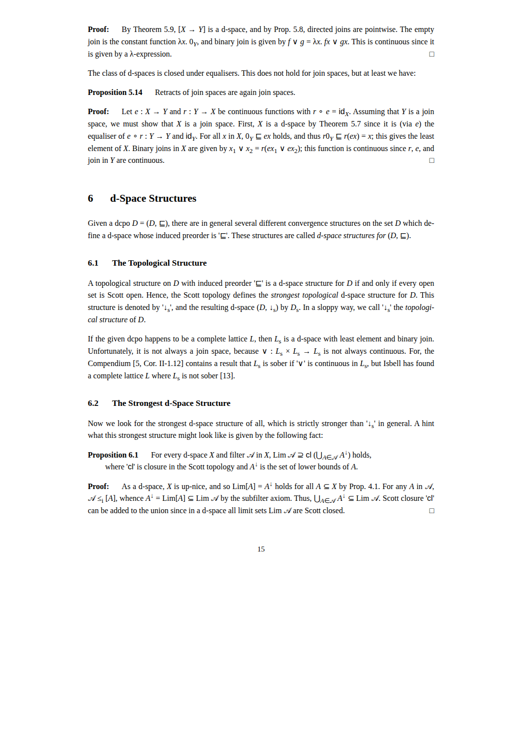Proof: By Theorem 5.9, [X → Y] is a d-space, and by Prop. 5.8, directed joins are pointwise. The empty join is the constant function λx. 0Y, and binary join is given by f ∨ g = λx. fx ∨ gx. This is continuous since it is given by a λ-expression.□
The class of d-spaces is closed under equalisers. This does not hold for join spaces, but at least we have:
Proposition 5.14 Retracts of join spaces are again join spaces.
Proof: Let e : X → Y and r : Y → X be continuous functions with r ∘ e = idX. Assuming that Y is a join space, we must show that X is a join space. First, X is a d-space by Theorem 5.7 since it is (via e) the equaliser of e ∘ r : Y → Y and idY. For all x in X, 0Y ⊑ ex holds, and thus r0Y ⊑ r(ex) = x; this gives the least element of X. Binary joins in X are given by x1 ∨ x2 = r(ex1 ∨ ex2); this function is continuous since r, e, and join in Y are continuous.□
6 d-Space Structures
Given a dcpo D = (D, ⊑), there are in general several different convergence structures on the set D which define a d-space whose induced preorder is '⊑'. These structures are called d-space structures for (D, ⊑).
6.1 The Topological Structure
A topological structure on D with induced preorder '⊑' is a d-space structure for D if and only if every open set is Scott open. Hence, the Scott topology defines the strongest topological d-space structure for D. This structure is denoted by '↓s', and the resulting d-space (D, ↓s) by Ds. In a sloppy way, we call '↓s' the topological structure of D.
If the given dcpo happens to be a complete lattice L, then Ls is a d-space with least element and binary join. Unfortunately, it is not always a join space, because ∨ : Ls × Ls → Ls is not always continuous. For, the Compendium [5, Cor. II-1.12] contains a result that Ls is sober if '∨' is continuous in Ls, but Isbell has found a complete lattice L where Ls is not sober [13].
6.2 The Strongest d-Space Structure
Now we look for the strongest d-space structure of all, which is strictly stronger than '↓s' in general. A hint what this strongest structure might look like is given by the following fact:
Proposition 6.1 For every d-space X and filter 𝒜 in X, Lim 𝒜 ⊇ cl (⋃A∈𝒜 A↓) holds, where 'cl' is closure in the Scott topology and A↓ is the set of lower bounds of A.
Proof: As a d-space, X is up-nice, and so Lim[A] = A↓ holds for all A ⊆ X by Prop. 4.1. For any A in 𝒜, 𝒜 ≤i [A], whence A↓ = Lim[A] ⊆ Lim 𝒜 by the subfilter axiom. Thus, ⋃A∈𝒜 A↓ ⊆ Lim 𝒜. Scott closure 'cl' can be added to the union since in a d-space all limit sets Lim 𝒜 are Scott closed.□
15